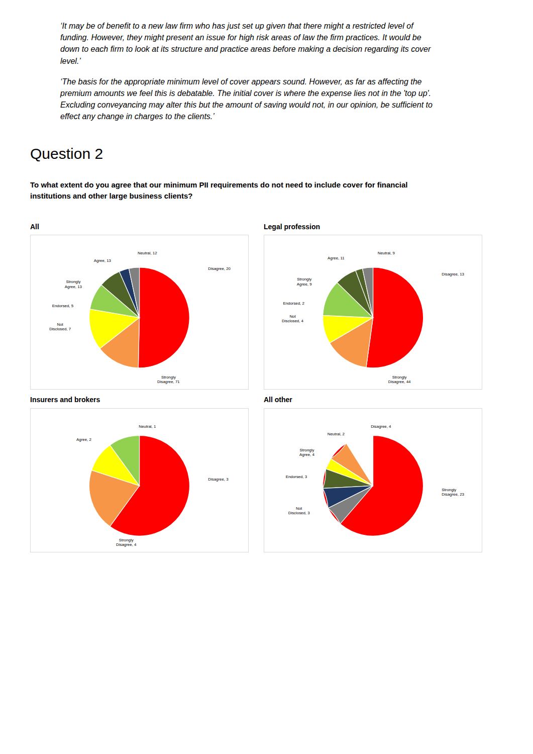‘It may be of benefit to a new law firm who has just set up given that there might a restricted level of funding. However, they might present an issue for high risk areas of law the firm practices. It would be down to each firm to look at its structure and practice areas before making a decision regarding its cover level.’
‘The basis for the appropriate minimum level of cover appears sound. However, as far as affecting the premium amounts we feel this is debatable. The initial cover is where the expense lies not in the 'top up'. Excluding conveyancing may alter this but the amount of saving would not, in our opinion, be sufficient to effect any change in charges to the clients.’
Question 2
To what extent do you agree that our minimum PII requirements do not need to include cover for financial institutions and other large business clients?
All
Strongly Disagree, 71 Disagree, 20 Neutral, 12 Agree, 13 Strongly Agree, 13 Endorsed, 5 Not Disclosed, 7
Legal profession
Strongly Disagree, 44 Disagree, 13 Neutral, 9 Agree, 11 Strongly Agree, 9 Endorsed, 2 Not Disclosed, 4
Insurers and brokers
Strongly Disagree, 4 Disagree, 3 Neutral, 1 Agree, 2
All other
Strongly Disagree, 23 Disagree, 4 Neutral, 2 Strongly Agree, 4 Endorsed, 3 Not Disclosed, 3